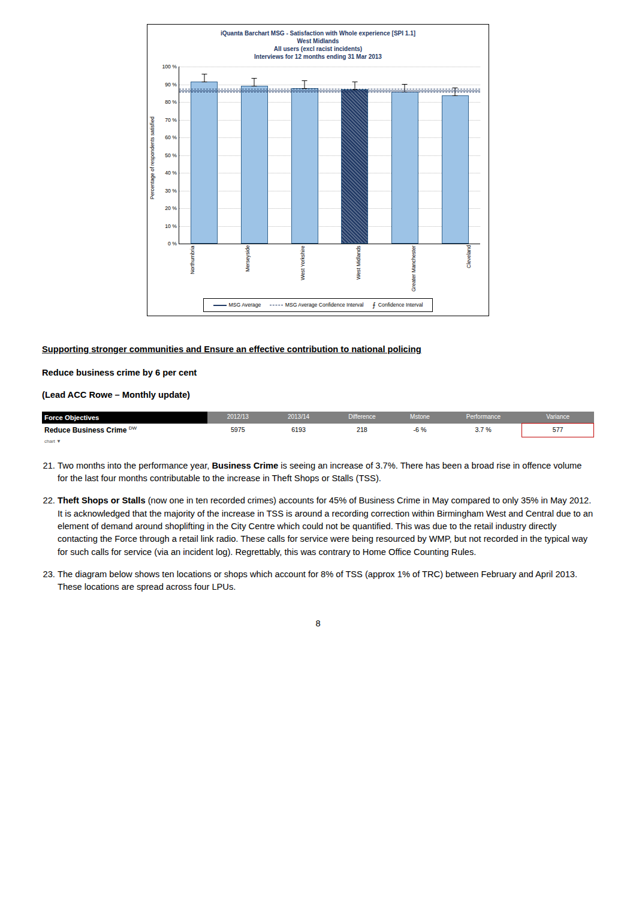iQuanta Barchart MSG - Satisfaction with Whole experience [SPI 1.1]
West Midlands
All users (excl racist incidents)
Interviews for 12 months ending 31 Mar 2013
Percentage of respondents satisfied
100 %
90 %
80 %
70 %
60 %
50 %
40 %
30 %
20 %
10 %
0 %
Northumbria
Merseyside
West Yorkshire
West Midlands
Greater Manchester
Cleveland
MSG Average MSG Average Confidence Interval Confidence Interval
Supporting stronger communities and Ensure an effective contribution to national policing
Reduce business crime by 6 per cent
(Lead ACC Rowe – Monthly update)
| Force Objectives | 2012/13 | 2013/14 | Difference | Mstone | Performance | Variance |
| Reduce Business Crime DW | 5975 | 6193 | 218 | -6 % | 3.7 % | 577 |
| chart ▼ | |
Two months into the performance year, Business Crime is seeing an increase of 3.7%. There has been a broad rise in offence volume for the last four months contributable to the increase in Theft Shops or Stalls (TSS).
Theft Shops or Stalls (now one in ten recorded crimes) accounts for 45% of Business Crime in May compared to only 35% in May 2012. It is acknowledged that the majority of the increase in TSS is around a recording correction within Birmingham West and Central due to an element of demand around shoplifting in the City Centre which could not be quantified. This was due to the retail industry directly contacting the Force through a retail link radio. These calls for service were being resourced by WMP, but not recorded in the typical way for such calls for service (via an incident log). Regrettably, this was contrary to Home Office Counting Rules.
The diagram below shows ten locations or shops which account for 8% of TSS (approx 1% of TRC) between February and April 2013. These locations are spread across four LPUs.
8